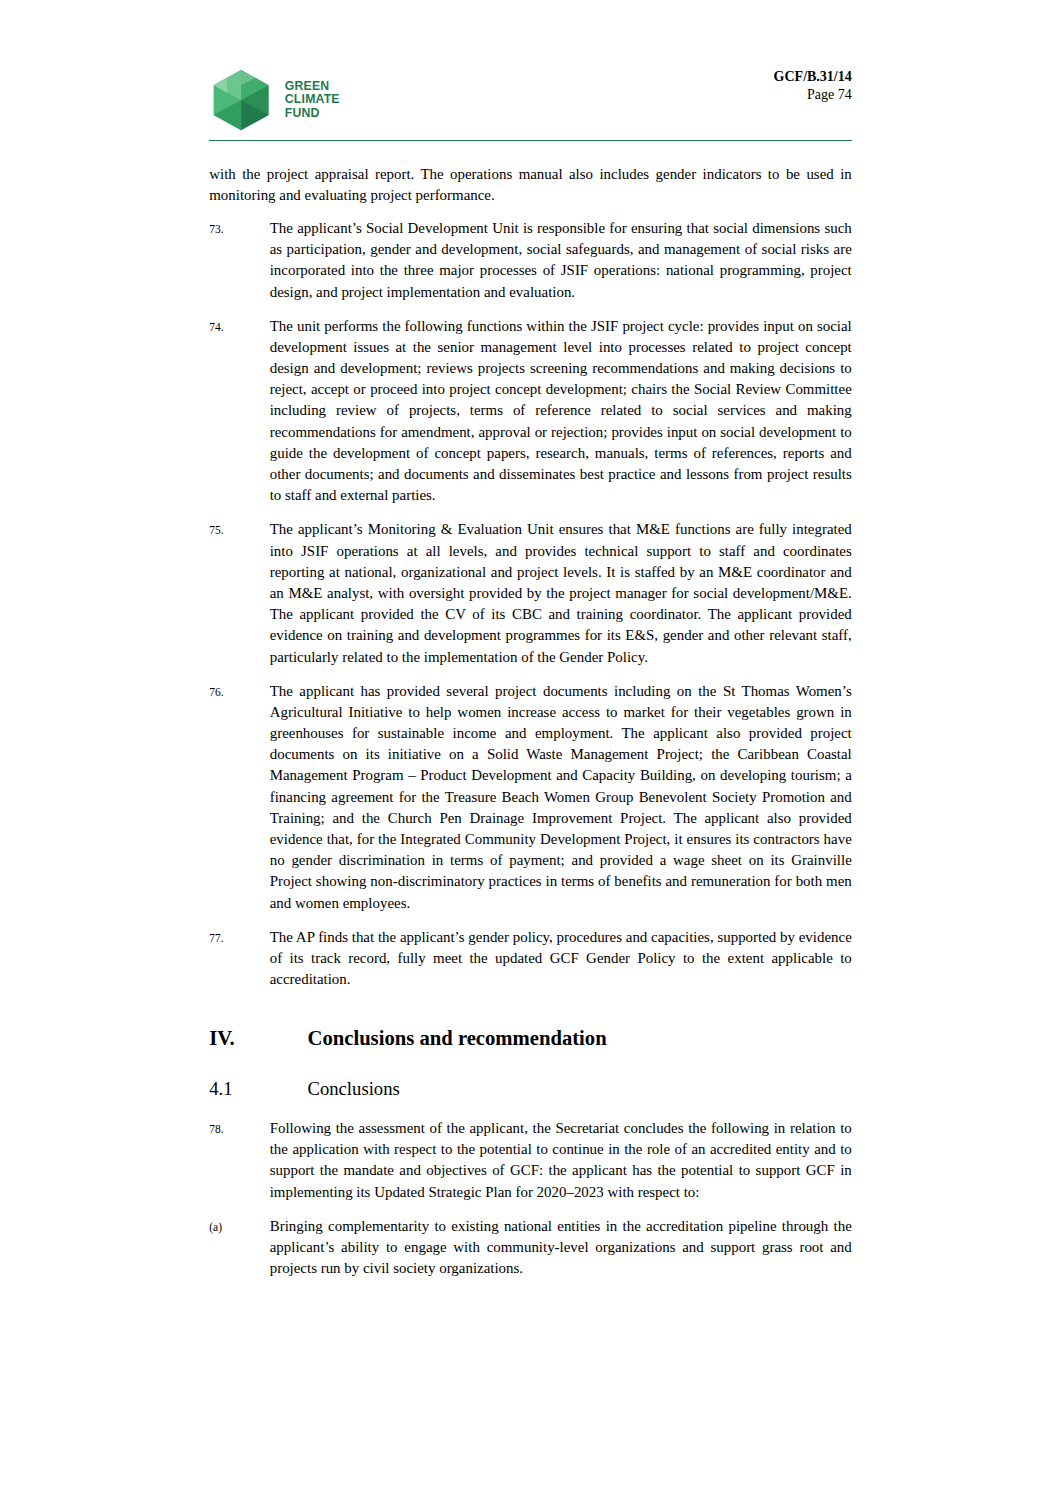Green
Climate
Fund
GCF/B.31/14
Page 74
with the project appraisal report. The operations manual also includes gender indicators to be used in monitoring and evaluating project performance.
73.
The applicant’s Social Development Unit is responsible for ensuring that social dimensions such as participation, gender and development, social safeguards, and management of social risks are incorporated into the three major processes of JSIF operations: national programming, project design, and project implementation and evaluation.
74.
The unit performs the following functions within the JSIF project cycle: provides input on social development issues at the senior management level into processes related to project concept design and development; reviews projects screening recommendations and making decisions to reject, accept or proceed into project concept development; chairs the Social Review Committee including review of projects, terms of reference related to social services and making recommendations for amendment, approval or rejection; provides input on social development to guide the development of concept papers, research, manuals, terms of references, reports and other documents; and documents and disseminates best practice and lessons from project results to staff and external parties.
75.
The applicant’s Monitoring & Evaluation Unit ensures that M&E functions are fully integrated into JSIF operations at all levels, and provides technical support to staff and coordinates reporting at national, organizational and project levels. It is staffed by an M&E coordinator and an M&E analyst, with oversight provided by the project manager for social development/M&E. The applicant provided the CV of its CBC and training coordinator. The applicant provided evidence on training and development programmes for its E&S, gender and other relevant staff, particularly related to the implementation of the Gender Policy.
76.
The applicant has provided several project documents including on the St Thomas Women’s Agricultural Initiative to help women increase access to market for their vegetables grown in greenhouses for sustainable income and employment. The applicant also provided project documents on its initiative on a Solid Waste Management Project; the Caribbean Coastal Management Program – Product Development and Capacity Building, on developing tourism; a financing agreement for the Treasure Beach Women Group Benevolent Society Promotion and Training; and the Church Pen Drainage Improvement Project. The applicant also provided evidence that, for the Integrated Community Development Project, it ensures its contractors have no gender discrimination in terms of payment; and provided a wage sheet on its Grainville Project showing non-discriminatory practices in terms of benefits and remuneration for both men and women employees.
77.
The AP finds that the applicant’s gender policy, procedures and capacities, supported by evidence of its track record, fully meet the updated GCF Gender Policy to the extent applicable to accreditation.
IV. Conclusions and recommendation
4.1 Conclusions
78.
Following the assessment of the applicant, the Secretariat concludes the following in relation to the application with respect to the potential to continue in the role of an accredited entity and to support the mandate and objectives of GCF: the applicant has the potential to support GCF in implementing its Updated Strategic Plan for 2020–2023 with respect to:
(a)
Bringing complementarity to existing national entities in the accreditation pipeline through the applicant’s ability to engage with community-level organizations and support grass root and projects run by civil society organizations.